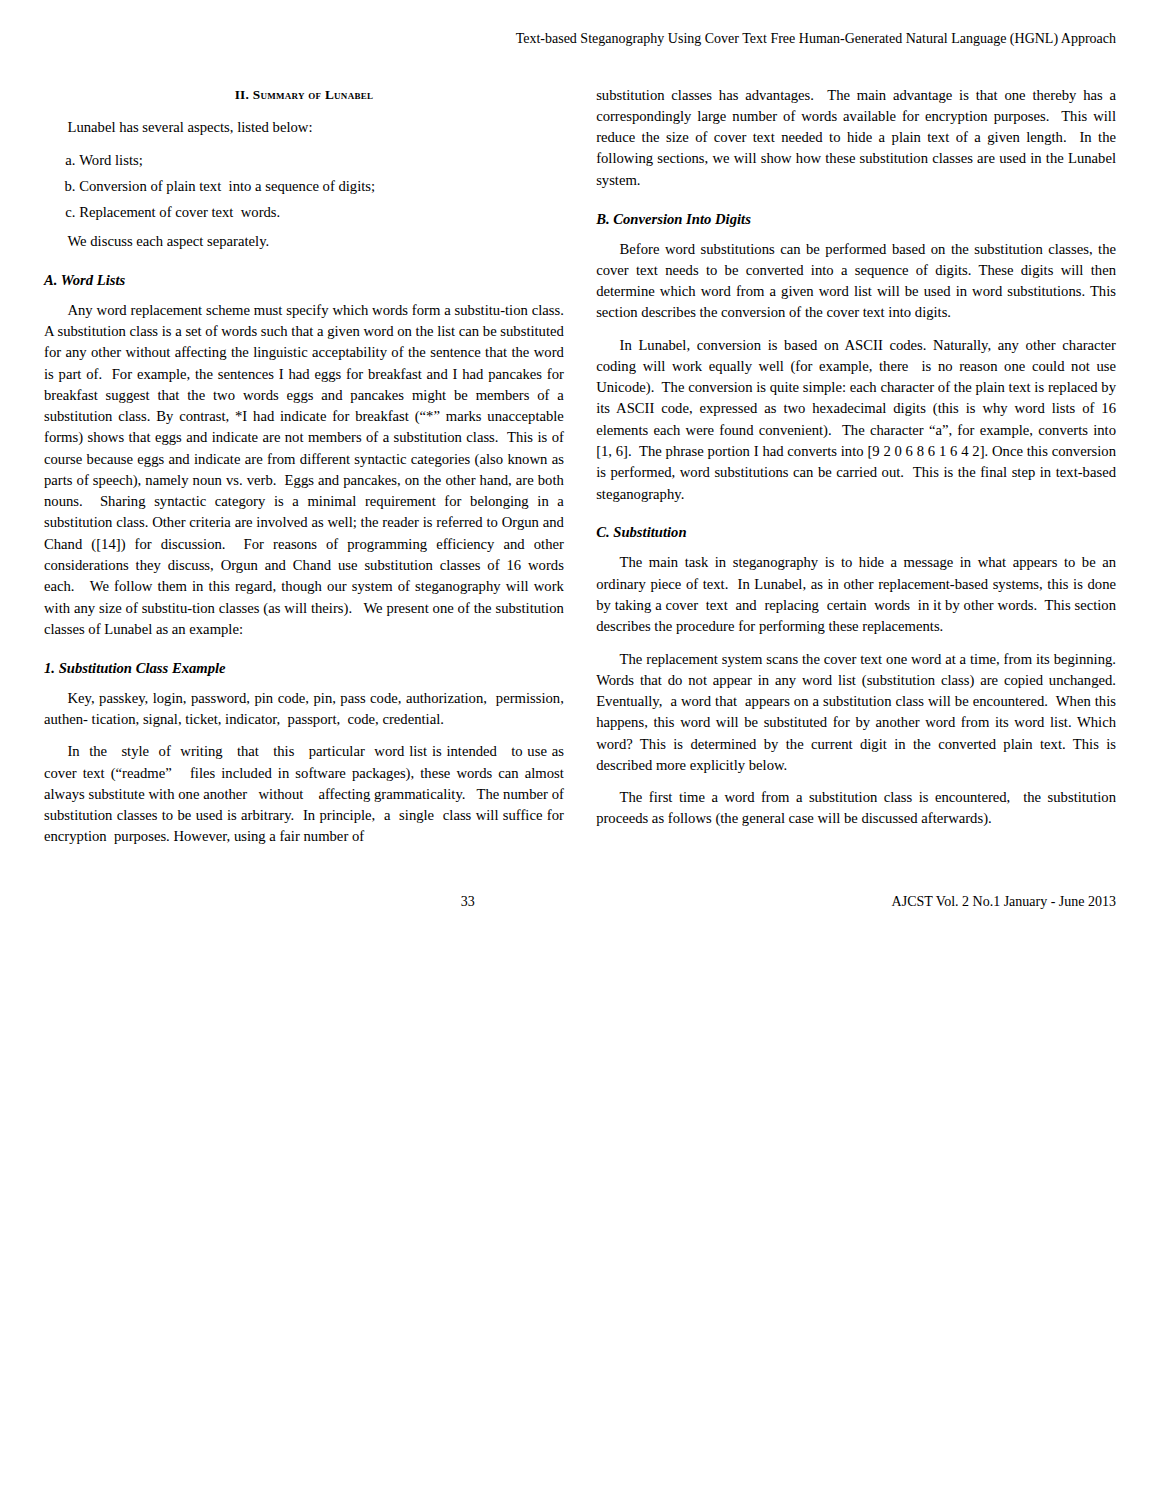Text-based Steganography Using Cover Text Free Human-Generated Natural Language (HGNL) Approach
II. Summary of Lunabel
Lunabel has several aspects, listed below:
Word lists;
Conversion of plain text into a sequence of digits;
Replacement of cover text words.
We discuss each aspect separately.
A. Word Lists
Any word replacement scheme must specify which words form a substitu-tion class. A substitution class is a set of words such that a given word on the list can be substituted for any other without affecting the linguistic acceptability of the sentence that the word is part of. For example, the sentences I had eggs for breakfast and I had pancakes for breakfast suggest that the two words eggs and pancakes might be members of a substitution class. By contrast, *I had indicate for breakfast (“*” marks unacceptable forms) shows that eggs and indicate are not members of a substitution class. This is of course because eggs and indicate are from different syntactic categories (also known as parts of speech), namely noun vs. verb. Eggs and pancakes, on the other hand, are both nouns. Sharing syntactic category is a minimal requirement for belonging in a substitution class. Other criteria are involved as well; the reader is referred to Orgun and Chand ([14]) for discussion. For reasons of programming efficiency and other considerations they discuss, Orgun and Chand use substitution classes of 16 words each. We follow them in this regard, though our system of steganography will work with any size of substitu-tion classes (as will theirs). We present one of the substitution classes of Lunabel as an example:
1. Substitution Class Example
Key, passkey, login, password, pin code, pin, pass code, authorization, permission, authen- tication, signal, ticket, indicator, passport, code, credential.
In the style of writing that this particular word list is intended to use as cover text (“readme” files included in software packages), these words can almost always substitute with one another without affecting grammaticality. The number of substitution classes to be used is arbitrary. In principle, a single class will suffice for encryption purposes. However, using a fair number of
substitution classes has advantages. The main advantage is that one thereby has a correspondingly large number of words available for encryption purposes. This will reduce the size of cover text needed to hide a plain text of a given length. In the following sections, we will show how these substitution classes are used in the Lunabel system.
B. Conversion Into Digits
Before word substitutions can be performed based on the substitution classes, the cover text needs to be converted into a sequence of digits. These digits will then determine which word from a given word list will be used in word substitutions. This section describes the conversion of the cover text into digits.
In Lunabel, conversion is based on ASCII codes. Naturally, any other character coding will work equally well (for example, there is no reason one could not use Unicode). The conversion is quite simple: each character of the plain text is replaced by its ASCII code, expressed as two hexadecimal digits (this is why word lists of 16 elements each were found convenient). The character “a”, for example, converts into [1, 6]. The phrase portion I had converts into [9 2 0 6 8 6 1 6 4 2]. Once this conversion is performed, word substitutions can be carried out. This is the final step in text-based steganography.
C. Substitution
The main task in steganography is to hide a message in what appears to be an ordinary piece of text. In Lunabel, as in other replacement-based systems, this is done by taking a cover text and replacing certain words in it by other words. This section describes the procedure for performing these replacements.
The replacement system scans the cover text one word at a time, from its beginning. Words that do not appear in any word list (substitution class) are copied unchanged. Eventually, a word that appears on a substitution class will be encountered. When this happens, this word will be substituted for by another word from its word list. Which word? This is determined by the current digit in the converted plain text. This is described more explicitly below.
The first time a word from a substitution class is encountered, the substitution proceeds as follows (the general case will be discussed afterwards).
33 AJCST Vol. 2 No.1 January - June 2013